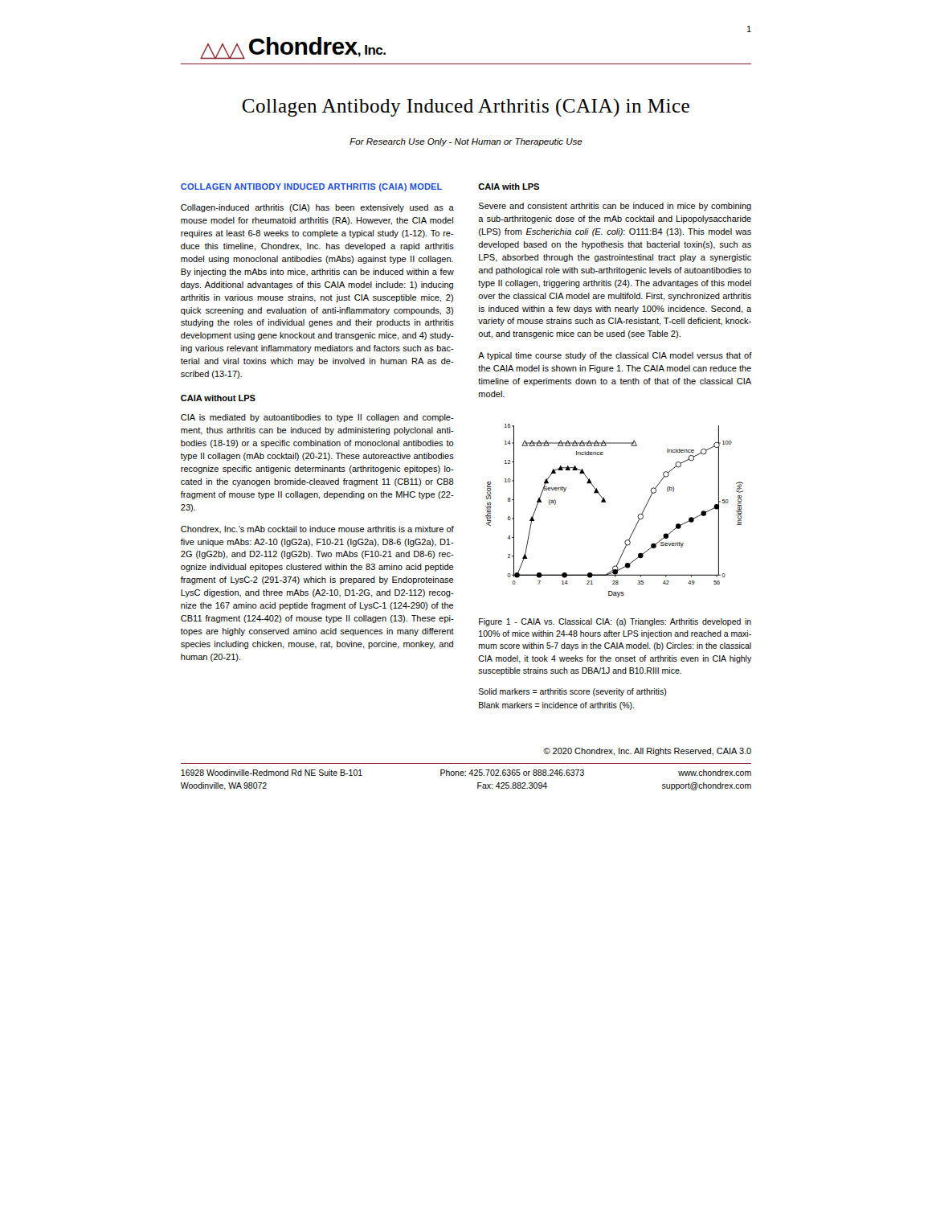1
△△△ Chondrex, Inc.
Collagen Antibody Induced Arthritis (CAIA) in Mice
For Research Use Only - Not Human or Therapeutic Use
Collagen Antibody Induced Arthritis (CAIA) Model
Collagen-induced arthritis (CIA) has been extensively used as a mouse model for rheumatoid arthritis (RA). However, the CIA model requires at least 6-8 weeks to complete a typical study (1-12). To reduce this timeline, Chondrex, Inc. has developed a rapid arthritis model using monoclonal antibodies (mAbs) against type II collagen. By injecting the mAbs into mice, arthritis can be induced within a few days. Additional advantages of this CAIA model include: 1) inducing arthritis in various mouse strains, not just CIA susceptible mice, 2) quick screening and evaluation of anti-inflammatory compounds, 3) studying the roles of individual genes and their products in arthritis development using gene knockout and transgenic mice, and 4) studying various relevant inflammatory mediators and factors such as bacterial and viral toxins which may be involved in human RA as described (13-17).
CAIA without LPS
CIA is mediated by autoantibodies to type II collagen and complement, thus arthritis can be induced by administering polyclonal antibodies (18-19) or a specific combination of monoclonal antibodies to type II collagen (mAb cocktail) (20-21). These autoreactive antibodies recognize specific antigenic determinants (arthritogenic epitopes) located in the cyanogen bromide-cleaved fragment 11 (CB11) or CB8 fragment of mouse type II collagen, depending on the MHC type (22-23).
Chondrex, Inc.’s mAb cocktail to induce mouse arthritis is a mixture of five unique mAbs: A2-10 (IgG2a), F10-21 (IgG2a), D8-6 (IgG2a), D1-2G (IgG2b), and D2-112 (IgG2b). Two mAbs (F10-21 and D8-6) recognize individual epitopes clustered within the 83 amino acid peptide fragment of LysC-2 (291-374) which is prepared by Endoproteinase LysC digestion, and three mAbs (A2-10, D1-2G, and D2-112) recognize the 167 amino acid peptide fragment of LysC-1 (124-290) of the CB11 fragment (124-402) of mouse type II collagen (13). These epitopes are highly conserved amino acid sequences in many different species including chicken, mouse, rat, bovine, porcine, monkey, and human (20-21).
CAIA with LPS
Severe and consistent arthritis can be induced in mice by combining a sub-arthritogenic dose of the mAb cocktail and Lipopolysaccharide (LPS) from Escherichia coli (E. coli): O111:B4 (13). This model was developed based on the hypothesis that bacterial toxin(s), such as LPS, absorbed through the gastrointestinal tract play a synergistic and pathological role with sub-arthritogenic levels of autoantibodies to type II collagen, triggering arthritis (24). The advantages of this model over the classical CIA model are multifold. First, synchronized arthritis is induced within a few days with nearly 100% incidence. Second, a variety of mouse strains such as CIA-resistant, T-cell deficient, knockout, and transgenic mice can be used (see Table 2).
A typical time course study of the classical CIA model versus that of the CAIA model is shown in Figure 1. The CAIA model can reduce the timeline of experiments down to a tenth of that of the classical CIA model.
0 2 4 6 8 10 12 14 16 0 50 100 0 7 14 21 28 35 42 49 56 Arthritis Score Incidence (%) Days Incidence Severity (a) Incidence (b) Severity
Figure 1 - CAIA vs. Classical CIA: (a) Triangles: Arthritis developed in 100% of mice within 24-48 hours after LPS injection and reached a maximum score within 5-7 days in the CAIA model. (b) Circles: in the classical CIA model, it took 4 weeks for the onset of arthritis even in CIA highly susceptible strains such as DBA/1J and B10.RIII mice.
Solid markers = arthritis score (severity of arthritis)
Blank markers = incidence of arthritis (%).
© 2020 Chondrex, Inc. All Rights Reserved, CAIA 3.0
16928 Woodinville-Redmond Rd NE Suite B-101
Woodinville, WA 98072
Phone: 425.702.6365 or 888.246.6373
Fax: 425.882.3094
www.chondrex.com
support@chondrex.com